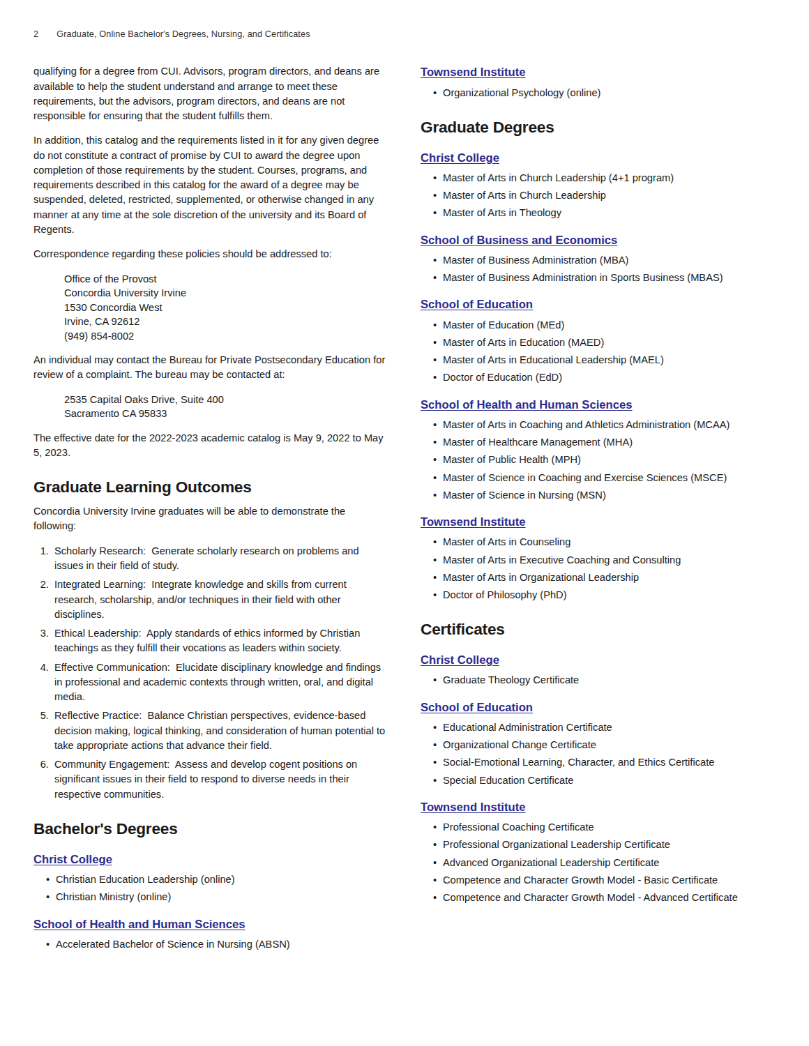2 Graduate, Online Bachelor's Degrees, Nursing, and Certificates
qualifying for a degree from CUI. Advisors, program directors, and deans are available to help the student understand and arrange to meet these requirements, but the advisors, program directors, and deans are not responsible for ensuring that the student fulfills them.
In addition, this catalog and the requirements listed in it for any given degree do not constitute a contract of promise by CUI to award the degree upon completion of those requirements by the student. Courses, programs, and requirements described in this catalog for the award of a degree may be suspended, deleted, restricted, supplemented, or otherwise changed in any manner at any time at the sole discretion of the university and its Board of Regents.
Correspondence regarding these policies should be addressed to:
Office of the Provost
Concordia University Irvine
1530 Concordia West
Irvine, CA 92612
(949) 854-8002
An individual may contact the Bureau for Private Postsecondary Education for review of a complaint. The bureau may be contacted at:
2535 Capital Oaks Drive, Suite 400
Sacramento CA 95833
The effective date for the 2022-2023 academic catalog is May 9, 2022 to May 5, 2023.
Graduate Learning Outcomes
Concordia University Irvine graduates will be able to demonstrate the following:
Scholarly Research: Generate scholarly research on problems and issues in their field of study.
Integrated Learning: Integrate knowledge and skills from current research, scholarship, and/or techniques in their field with other disciplines.
Ethical Leadership: Apply standards of ethics informed by Christian teachings as they fulfill their vocations as leaders within society.
Effective Communication: Elucidate disciplinary knowledge and findings in professional and academic contexts through written, oral, and digital media.
Reflective Practice: Balance Christian perspectives, evidence-based decision making, logical thinking, and consideration of human potential to take appropriate actions that advance their field.
Community Engagement: Assess and develop cogent positions on significant issues in their field to respond to diverse needs in their respective communities.
Bachelor's Degrees
Christ College
Christian Education Leadership (online)
Christian Ministry (online)
School of Health and Human Sciences
Accelerated Bachelor of Science in Nursing (ABSN)
Townsend Institute
Organizational Psychology (online)
Graduate Degrees
Christ College
Master of Arts in Church Leadership (4+1 program)
Master of Arts in Church Leadership
Master of Arts in Theology
School of Business and Economics
Master of Business Administration (MBA)
Master of Business Administration in Sports Business (MBAS)
School of Education
Master of Education (MEd)
Master of Arts in Education (MAED)
Master of Arts in Educational Leadership (MAEL)
Doctor of Education (EdD)
School of Health and Human Sciences
Master of Arts in Coaching and Athletics Administration (MCAA)
Master of Healthcare Management (MHA)
Master of Public Health (MPH)
Master of Science in Coaching and Exercise Sciences (MSCE)
Master of Science in Nursing (MSN)
Townsend Institute
Master of Arts in Counseling
Master of Arts in Executive Coaching and Consulting
Master of Arts in Organizational Leadership
Doctor of Philosophy (PhD)
Certificates
Christ College
Graduate Theology Certificate
School of Education
Educational Administration Certificate
Organizational Change Certificate
Social-Emotional Learning, Character, and Ethics Certificate
Special Education Certificate
Townsend Institute
Professional Coaching Certificate
Professional Organizational Leadership Certificate
Advanced Organizational Leadership Certificate
Competence and Character Growth Model - Basic Certificate
Competence and Character Growth Model - Advanced Certificate